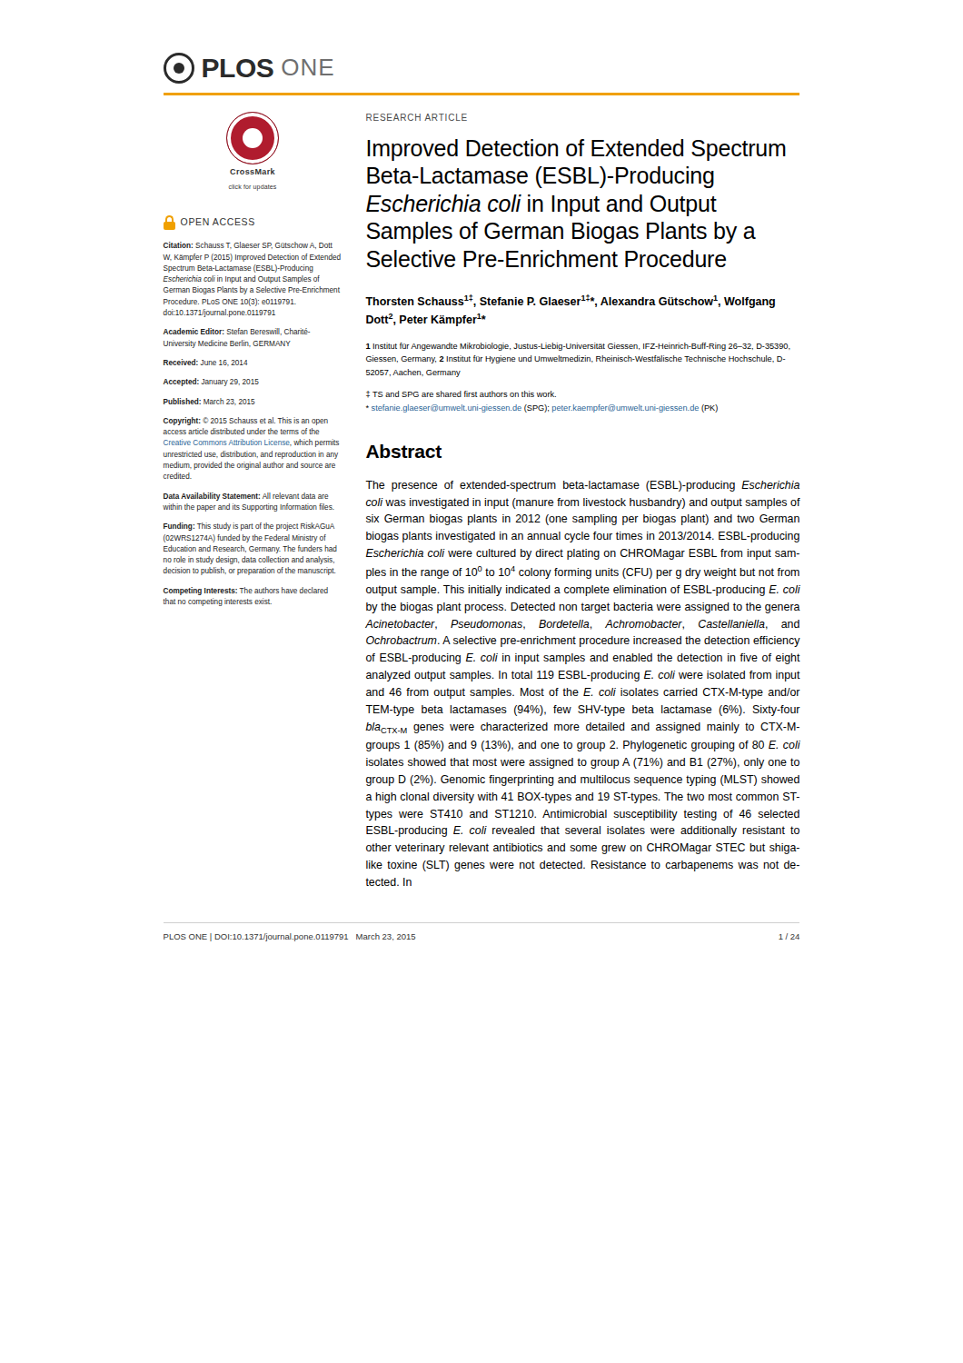PLOS ONE
CrossMark
click for updates
OPEN ACCESS
Citation: Schauss T, Glaeser SP, Gütschow A, Dott W, Kämpfer P (2015) Improved Detection of Extended Spectrum Beta-Lactamase (ESBL)-Producing Escherichia coli in Input and Output Samples of German Biogas Plants by a Selective Pre-Enrichment Procedure. PLoS ONE 10(3): e0119791. doi:10.1371/journal.pone.0119791
Academic Editor: Stefan Bereswill, Charité-University Medicine Berlin, GERMANY
Received: June 16, 2014
Accepted: January 29, 2015
Published: March 23, 2015
Copyright: © 2015 Schauss et al. This is an open access article distributed under the terms of the Creative Commons Attribution License, which permits unrestricted use, distribution, and reproduction in any medium, provided the original author and source are credited.
Data Availability Statement: All relevant data are within the paper and its Supporting Information files.
Funding: This study is part of the project RiskAGuA (02WRS1274A) funded by the Federal Ministry of Education and Research, Germany. The funders had no role in study design, data collection and analysis, decision to publish, or preparation of the manuscript.
Competing Interests: The authors have declared that no competing interests exist.
RESEARCH ARTICLE
Improved Detection of Extended Spectrum Beta-Lactamase (ESBL)-Producing Escherichia coli in Input and Output Samples of German Biogas Plants by a Selective Pre-Enrichment Procedure
Thorsten Schauss1‡, Stefanie P. Glaeser1‡*, Alexandra Gütschow1, Wolfgang Dott2, Peter Kämpfer1*
1 Institut für Angewandte Mikrobiologie, Justus-Liebig-Universität Giessen, IFZ-Heinrich-Buff-Ring 26–32, D-35390, Giessen, Germany, 2 Institut für Hygiene und Umweltmedizin, Rheinisch-Westfälische Technische Hochschule, D-52057, Aachen, Germany
‡ TS and SPG are shared first authors on this work.
* stefanie.glaeser@umwelt.uni-giessen.de (SPG); peter.kaempfer@umwelt.uni-giessen.de (PK)
Abstract
The presence of extended-spectrum beta-lactamase (ESBL)-producing Escherichia coli was investigated in input (manure from livestock husbandry) and output samples of six German biogas plants in 2012 (one sampling per biogas plant) and two German biogas plants investigated in an annual cycle four times in 2013/2014. ESBL-producing Escherichia coli were cultured by direct plating on CHROMagar ESBL from input samples in the range of 100 to 104 colony forming units (CFU) per g dry weight but not from output sample. This initially indicated a complete elimination of ESBL-producing E. coli by the biogas plant process. Detected non target bacteria were assigned to the genera Acinetobacter, Pseudomonas, Bordetella, Achromobacter, Castellaniella, and Ochrobactrum. A selective pre-enrichment procedure increased the detection efficiency of ESBL-producing E. coli in input samples and enabled the detection in five of eight analyzed output samples. In total 119 ESBL-producing E. coli were isolated from input and 46 from output samples. Most of the E. coli isolates carried CTX-M-type and/or TEM-type beta lactamases (94%), few SHV-type beta lactamase (6%). Sixty-four blaCTX-M genes were characterized more detailed and assigned mainly to CTX-M-groups 1 (85%) and 9 (13%), and one to group 2. Phylogenetic grouping of 80 E. coli isolates showed that most were assigned to group A (71%) and B1 (27%), only one to group D (2%). Genomic fingerprinting and multilocus sequence typing (MLST) showed a high clonal diversity with 41 BOX-types and 19 ST-types. The two most common ST-types were ST410 and ST1210. Antimicrobial susceptibility testing of 46 selected ESBL-producing E. coli revealed that several isolates were additionally resistant to other veterinary relevant antibiotics and some grew on CHROMagar STEC but shiga-like toxine (SLT) genes were not detected. Resistance to carbapenems was not detected. In
PLOS ONE | DOI:10.1371/journal.pone.0119791 March 23, 2015
1 / 24